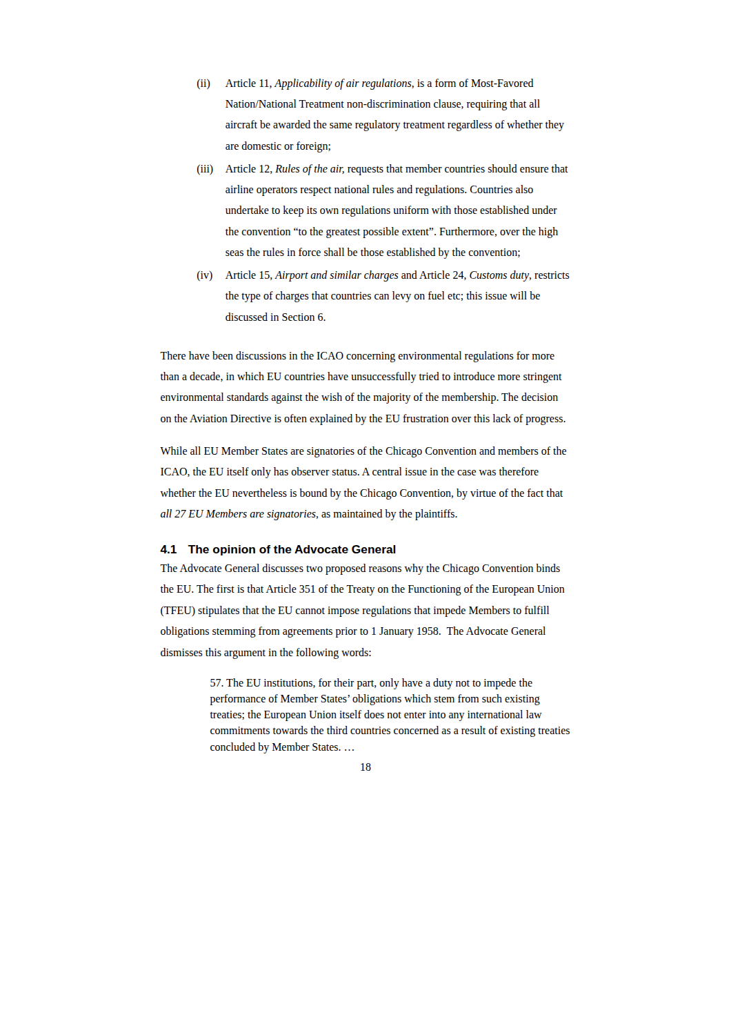(ii) Article 11, Applicability of air regulations, is a form of Most-Favored Nation/National Treatment non-discrimination clause, requiring that all aircraft be awarded the same regulatory treatment regardless of whether they are domestic or foreign;
(iii) Article 12, Rules of the air, requests that member countries should ensure that airline operators respect national rules and regulations. Countries also undertake to keep its own regulations uniform with those established under the convention “to the greatest possible extent”. Furthermore, over the high seas the rules in force shall be those established by the convention;
(iv) Article 15, Airport and similar charges and Article 24, Customs duty, restricts the type of charges that countries can levy on fuel etc; this issue will be discussed in Section 6.
There have been discussions in the ICAO concerning environmental regulations for more than a decade, in which EU countries have unsuccessfully tried to introduce more stringent environmental standards against the wish of the majority of the membership. The decision on the Aviation Directive is often explained by the EU frustration over this lack of progress.
While all EU Member States are signatories of the Chicago Convention and members of the ICAO, the EU itself only has observer status. A central issue in the case was therefore whether the EU nevertheless is bound by the Chicago Convention, by virtue of the fact that all 27 EU Members are signatories, as maintained by the plaintiffs.
4.1 The opinion of the Advocate General
The Advocate General discusses two proposed reasons why the Chicago Convention binds the EU. The first is that Article 351 of the Treaty on the Functioning of the European Union (TFEU) stipulates that the EU cannot impose regulations that impede Members to fulfill obligations stemming from agreements prior to 1 January 1958. The Advocate General dismisses this argument in the following words:
57. The EU institutions, for their part, only have a duty not to impede the performance of Member States’ obligations which stem from such existing treaties; the European Union itself does not enter into any international law commitments towards the third countries concerned as a result of existing treaties concluded by Member States. …
18